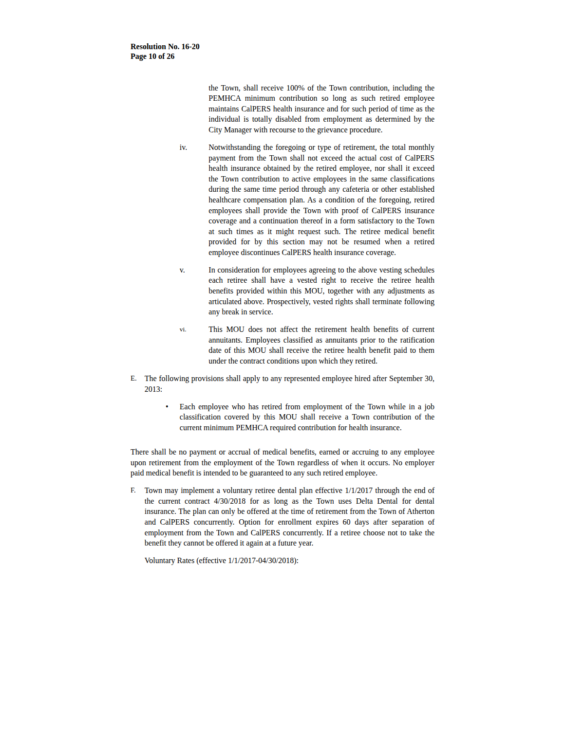Resolution No. 16-20
Page 10 of 26
the Town, shall receive 100% of the Town contribution, including the PEMHCA minimum contribution so long as such retired employee maintains CalPERS health insurance and for such period of time as the individual is totally disabled from employment as determined by the City Manager with recourse to the grievance procedure.
iv.
Notwithstanding the foregoing or type of retirement, the total monthly payment from the Town shall not exceed the actual cost of CalPERS health insurance obtained by the retired employee, nor shall it exceed the Town contribution to active employees in the same classifications during the same time period through any cafeteria or other established healthcare compensation plan. As a condition of the foregoing, retired employees shall provide the Town with proof of CalPERS insurance coverage and a continuation thereof in a form satisfactory to the Town at such times as it might request such. The retiree medical benefit provided for by this section may not be resumed when a retired employee discontinues CalPERS health insurance coverage.
v.
In consideration for employees agreeing to the above vesting schedules each retiree shall have a vested right to receive the retiree health benefits provided within this MOU, together with any adjustments as articulated above. Prospectively, vested rights shall terminate following any break in service.
vi.
This MOU does not affect the retirement health benefits of current annuitants. Employees classified as annuitants prior to the ratification date of this MOU shall receive the retiree health benefit paid to them under the contract conditions upon which they retired.
E.
The following provisions shall apply to any represented employee hired after September 30, 2013:
•
Each employee who has retired from employment of the Town while in a job classification covered by this MOU shall receive a Town contribution of the current minimum PEMHCA required contribution for health insurance.
There shall be no payment or accrual of medical benefits, earned or accruing to any employee upon retirement from the employment of the Town regardless of when it occurs. No employer paid medical benefit is intended to be guaranteed to any such retired employee.
F.
Town may implement a voluntary retiree dental plan effective 1/1/2017 through the end of the current contract 4/30/2018 for as long as the Town uses Delta Dental for dental insurance. The plan can only be offered at the time of retirement from the Town of Atherton and CalPERS concurrently. Option for enrollment expires 60 days after separation of employment from the Town and CalPERS concurrently. If a retiree choose not to take the benefit they cannot be offered it again at a future year.
Voluntary Rates (effective 1/1/2017-04/30/2018):